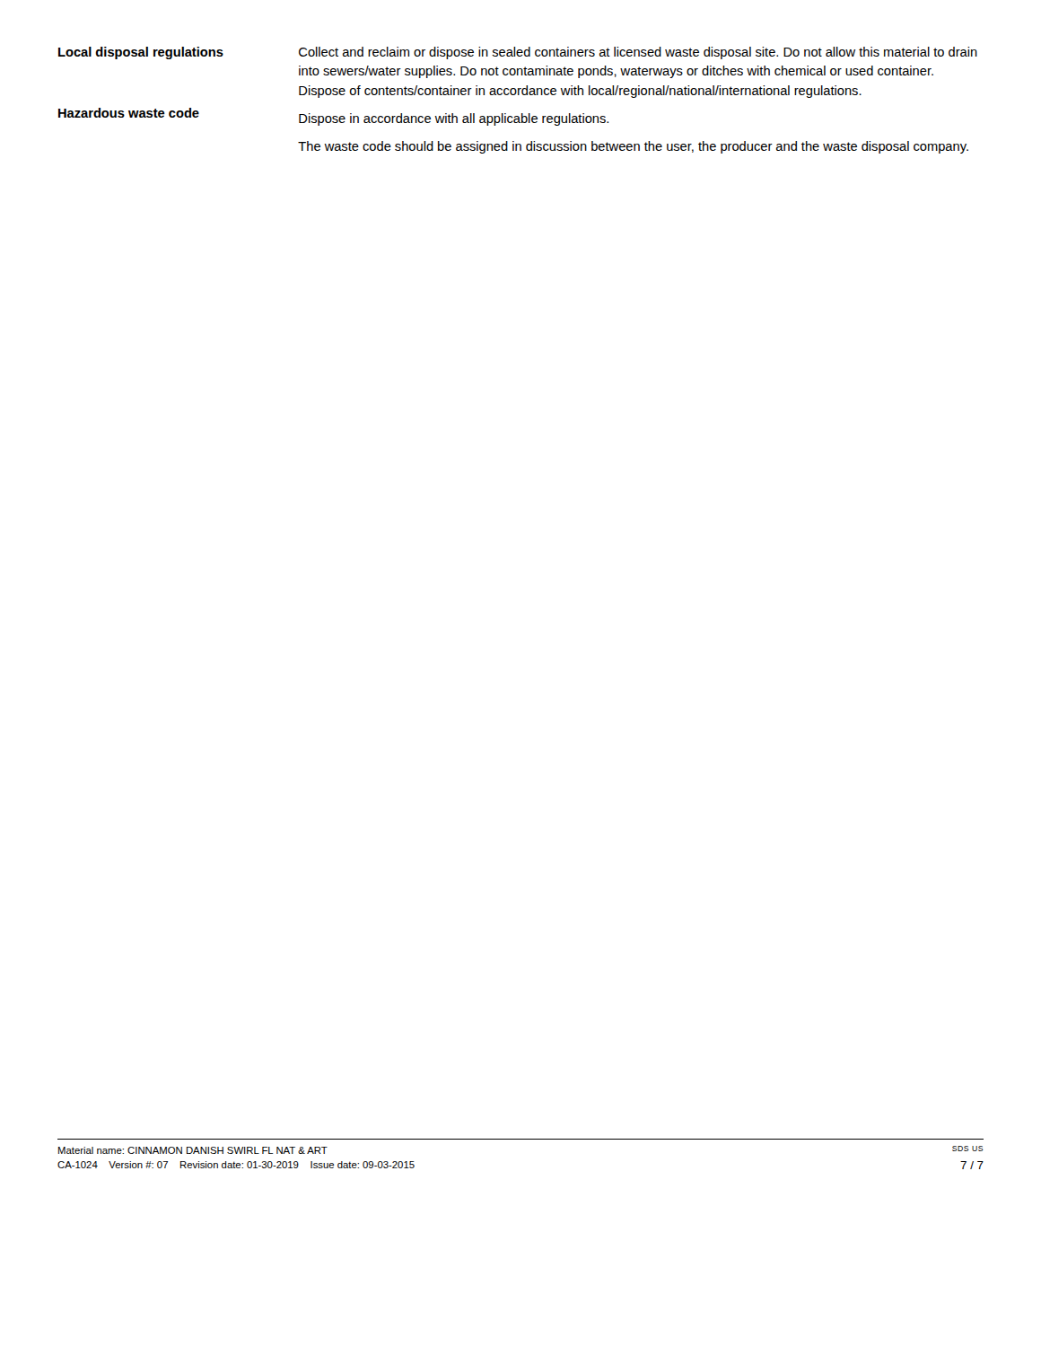| Local disposal regulations | Collect and reclaim or dispose in sealed containers at licensed waste disposal site. Do not allow this material to drain into sewers/water supplies. Do not contaminate ponds, waterways or ditches with chemical or used container. Dispose of contents/container in accordance with local/regional/national/international regulations. Dispose in accordance with all applicable regulations. The waste code should be assigned in discussion between the user, the producer and the waste disposal company. |
| Hazardous waste code |
Material name: CINNAMON DANISH SWIRL FL NAT & ART
CA-1024 Version #: 07 Revision date: 01-30-2019 Issue date: 09-03-2015
SDS US
7 / 7